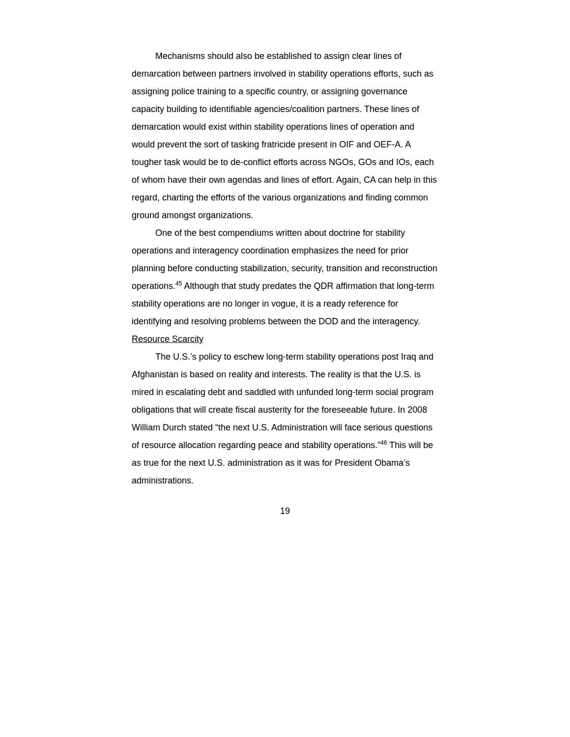Mechanisms should also be established to assign clear lines of demarcation between partners involved in stability operations efforts, such as assigning police training to a specific country, or assigning governance capacity building to identifiable agencies/coalition partners. These lines of demarcation would exist within stability operations lines of operation and would prevent the sort of tasking fratricide present in OIF and OEF-A. A tougher task would be to de-conflict efforts across NGOs, GOs and IOs, each of whom have their own agendas and lines of effort. Again, CA can help in this regard, charting the efforts of the various organizations and finding common ground amongst organizations.
One of the best compendiums written about doctrine for stability operations and interagency coordination emphasizes the need for prior planning before conducting stabilization, security, transition and reconstruction operations.45 Although that study predates the QDR affirmation that long-term stability operations are no longer in vogue, it is a ready reference for identifying and resolving problems between the DOD and the interagency.
Resource Scarcity
The U.S.’s policy to eschew long-term stability operations post Iraq and Afghanistan is based on reality and interests. The reality is that the U.S. is mired in escalating debt and saddled with unfunded long-term social program obligations that will create fiscal austerity for the foreseeable future. In 2008 William Durch stated “the next U.S. Administration will face serious questions of resource allocation regarding peace and stability operations.”46 This will be as true for the next U.S. administration as it was for President Obama’s administrations.
19